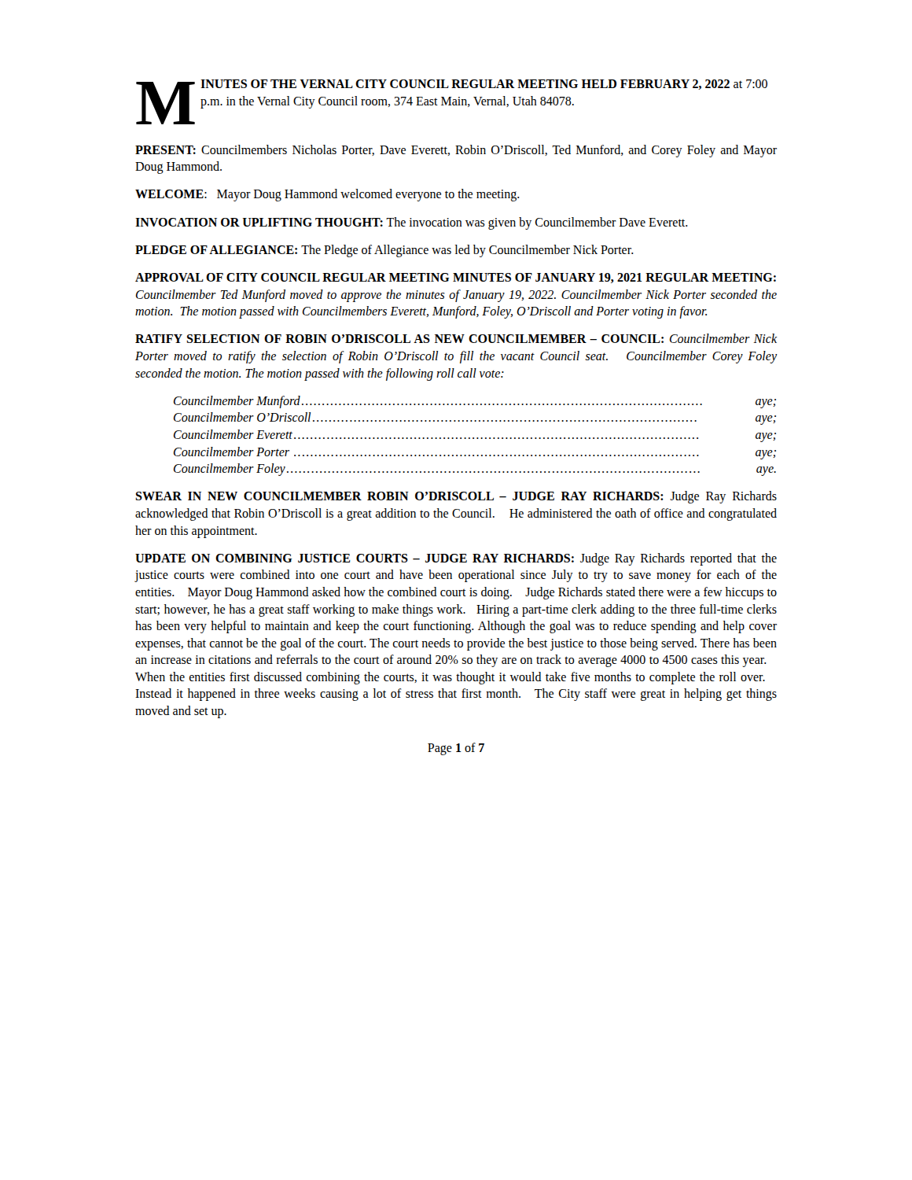M
INUTES OF THE VERNAL CITY COUNCIL REGULAR MEETING HELD FEBRUARY 2, 2022 at 7:00 p.m. in the Vernal City Council room, 374 East Main, Vernal, Utah 84078.
PRESENT: Councilmembers Nicholas Porter, Dave Everett, Robin O’Driscoll, Ted Munford, and Corey Foley and Mayor Doug Hammond.
WELCOME: Mayor Doug Hammond welcomed everyone to the meeting.
INVOCATION OR UPLIFTING THOUGHT: The invocation was given by Councilmember Dave Everett.
PLEDGE OF ALLEGIANCE: The Pledge of Allegiance was led by Councilmember Nick Porter.
APPROVAL OF CITY COUNCIL REGULAR MEETING MINUTES OF JANUARY 19, 2021 REGULAR MEETING: Councilmember Ted Munford moved to approve the minutes of January 19, 2022. Councilmember Nick Porter seconded the motion. The motion passed with Councilmembers Everett, Munford, Foley, O’Driscoll and Porter voting in favor.
RATIFY SELECTION OF ROBIN O’DRISCOLL AS NEW COUNCILMEMBER – COUNCIL: Councilmember Nick Porter moved to ratify the selection of Robin O’Driscoll to fill the vacant Council seat. Councilmember Corey Foley seconded the motion. The motion passed with the following roll call vote:
Councilmember Munford................................................................................................. aye;
Councilmember O’Driscoll............................................................................................. aye;
Councilmember Everett.................................................................................................. aye;
Councilmember Porter .................................................................................................. aye;
Councilmember Foley.................................................................................................... aye.
SWEAR IN NEW COUNCILMEMBER ROBIN O’DRISCOLL – JUDGE RAY RICHARDS: Judge Ray Richards acknowledged that Robin O’Driscoll is a great addition to the Council. He administered the oath of office and congratulated her on this appointment.
UPDATE ON COMBINING JUSTICE COURTS – JUDGE RAY RICHARDS: Judge Ray Richards reported that the justice courts were combined into one court and have been operational since July to try to save money for each of the entities. Mayor Doug Hammond asked how the combined court is doing. Judge Richards stated there were a few hiccups to start; however, he has a great staff working to make things work. Hiring a part-time clerk adding to the three full-time clerks has been very helpful to maintain and keep the court functioning. Although the goal was to reduce spending and help cover expenses, that cannot be the goal of the court. The court needs to provide the best justice to those being served. There has been an increase in citations and referrals to the court of around 20% so they are on track to average 4000 to 4500 cases this year. When the entities first discussed combining the courts, it was thought it would take five months to complete the roll over. Instead it happened in three weeks causing a lot of stress that first month. The City staff were great in helping get things moved and set up.
Page 1 of 7